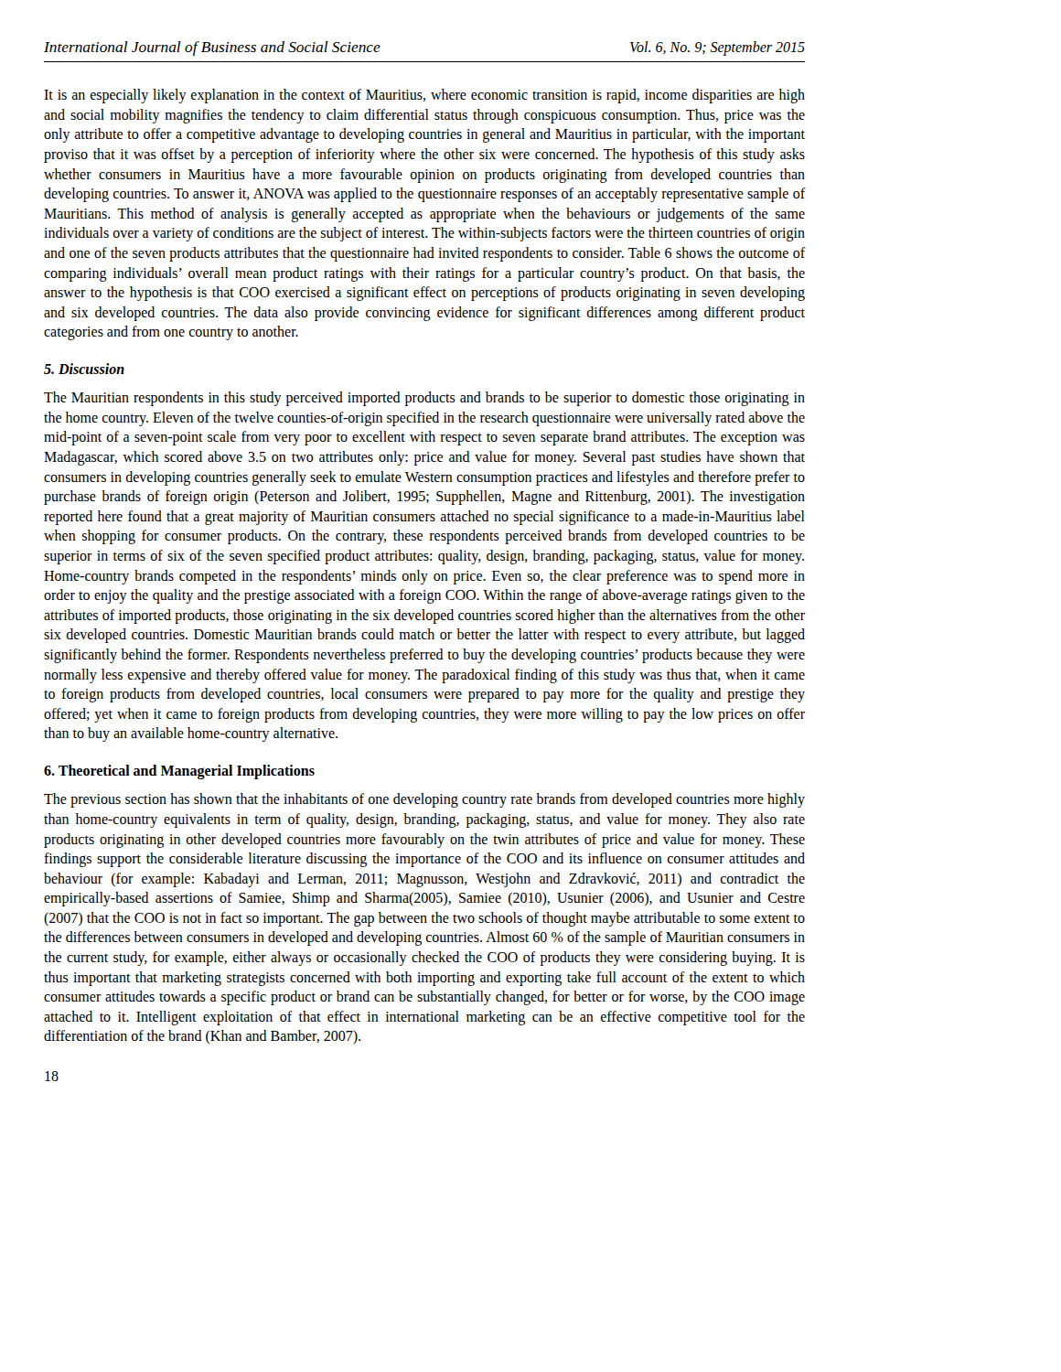International Journal of Business and Social Science Vol. 6, No. 9; September 2015
It is an especially likely explanation in the context of Mauritius, where economic transition is rapid, income disparities are high and social mobility magnifies the tendency to claim differential status through conspicuous consumption. Thus, price was the only attribute to offer a competitive advantage to developing countries in general and Mauritius in particular, with the important proviso that it was offset by a perception of inferiority where the other six were concerned. The hypothesis of this study asks whether consumers in Mauritius have a more favourable opinion on products originating from developed countries than developing countries. To answer it, ANOVA was applied to the questionnaire responses of an acceptably representative sample of Mauritians. This method of analysis is generally accepted as appropriate when the behaviours or judgements of the same individuals over a variety of conditions are the subject of interest. The within-subjects factors were the thirteen countries of origin and one of the seven products attributes that the questionnaire had invited respondents to consider. Table 6 shows the outcome of comparing individuals’ overall mean product ratings with their ratings for a particular country’s product. On that basis, the answer to the hypothesis is that COO exercised a significant effect on perceptions of products originating in seven developing and six developed countries. The data also provide convincing evidence for significant differences among different product categories and from one country to another.
5. Discussion
The Mauritian respondents in this study perceived imported products and brands to be superior to domestic those originating in the home country. Eleven of the twelve counties-of-origin specified in the research questionnaire were universally rated above the mid-point of a seven-point scale from very poor to excellent with respect to seven separate brand attributes. The exception was Madagascar, which scored above 3.5 on two attributes only: price and value for money. Several past studies have shown that consumers in developing countries generally seek to emulate Western consumption practices and lifestyles and therefore prefer to purchase brands of foreign origin (Peterson and Jolibert, 1995; Supphellen, Magne and Rittenburg, 2001). The investigation reported here found that a great majority of Mauritian consumers attached no special significance to a made-in-Mauritius label when shopping for consumer products. On the contrary, these respondents perceived brands from developed countries to be superior in terms of six of the seven specified product attributes: quality, design, branding, packaging, status, value for money. Home-country brands competed in the respondents’ minds only on price. Even so, the clear preference was to spend more in order to enjoy the quality and the prestige associated with a foreign COO. Within the range of above-average ratings given to the attributes of imported products, those originating in the six developed countries scored higher than the alternatives from the other six developed countries. Domestic Mauritian brands could match or better the latter with respect to every attribute, but lagged significantly behind the former. Respondents nevertheless preferred to buy the developing countries’ products because they were normally less expensive and thereby offered value for money. The paradoxical finding of this study was thus that, when it came to foreign products from developed countries, local consumers were prepared to pay more for the quality and prestige they offered; yet when it came to foreign products from developing countries, they were more willing to pay the low prices on offer than to buy an available home-country alternative.
6. Theoretical and Managerial Implications
The previous section has shown that the inhabitants of one developing country rate brands from developed countries more highly than home-country equivalents in term of quality, design, branding, packaging, status, and value for money. They also rate products originating in other developed countries more favourably on the twin attributes of price and value for money. These findings support the considerable literature discussing the importance of the COO and its influence on consumer attitudes and behaviour (for example: Kabadayi and Lerman, 2011; Magnusson, Westjohn and Zdravković, 2011) and contradict the empirically-based assertions of Samiee, Shimp and Sharma(2005), Samiee (2010), Usunier (2006), and Usunier and Cestre (2007) that the COO is not in fact so important. The gap between the two schools of thought maybe attributable to some extent to the differences between consumers in developed and developing countries. Almost 60 % of the sample of Mauritian consumers in the current study, for example, either always or occasionally checked the COO of products they were considering buying. It is thus important that marketing strategists concerned with both importing and exporting take full account of the extent to which consumer attitudes towards a specific product or brand can be substantially changed, for better or for worse, by the COO image attached to it. Intelligent exploitation of that effect in international marketing can be an effective competitive tool for the differentiation of the brand (Khan and Bamber, 2007).
18